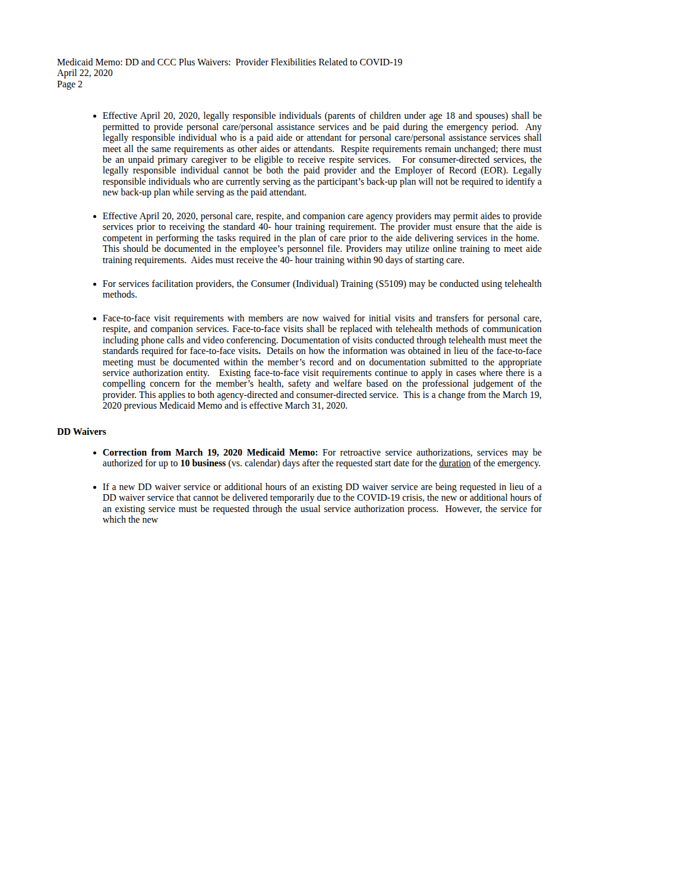Medicaid Memo: DD and CCC Plus Waivers: Provider Flexibilities Related to COVID-19
April 22, 2020
Page 2
Effective April 20, 2020, legally responsible individuals (parents of children under age 18 and spouses) shall be permitted to provide personal care/personal assistance services and be paid during the emergency period. Any legally responsible individual who is a paid aide or attendant for personal care/personal assistance services shall meet all the same requirements as other aides or attendants. Respite requirements remain unchanged; there must be an unpaid primary caregiver to be eligible to receive respite services. For consumer-directed services, the legally responsible individual cannot be both the paid provider and the Employer of Record (EOR). Legally responsible individuals who are currently serving as the participant’s back-up plan will not be required to identify a new back-up plan while serving as the paid attendant.
Effective April 20, 2020, personal care, respite, and companion care agency providers may permit aides to provide services prior to receiving the standard 40- hour training requirement. The provider must ensure that the aide is competent in performing the tasks required in the plan of care prior to the aide delivering services in the home. This should be documented in the employee’s personnel file. Providers may utilize online training to meet aide training requirements. Aides must receive the 40- hour training within 90 days of starting care.
For services facilitation providers, the Consumer (Individual) Training (S5109) may be conducted using telehealth methods.
Face-to-face visit requirements with members are now waived for initial visits and transfers for personal care, respite, and companion services. Face-to-face visits shall be replaced with telehealth methods of communication including phone calls and video conferencing. Documentation of visits conducted through telehealth must meet the standards required for face-to-face visits. Details on how the information was obtained in lieu of the face-to-face meeting must be documented within the member’s record and on documentation submitted to the appropriate service authorization entity. Existing face-to-face visit requirements continue to apply in cases where there is a compelling concern for the member’s health, safety and welfare based on the professional judgement of the provider. This applies to both agency-directed and consumer-directed service. This is a change from the March 19, 2020 previous Medicaid Memo and is effective March 31, 2020.
DD Waivers
Correction from March 19, 2020 Medicaid Memo: For retroactive service authorizations, services may be authorized for up to 10 business (vs. calendar) days after the requested start date for the duration of the emergency.
If a new DD waiver service or additional hours of an existing DD waiver service are being requested in lieu of a DD waiver service that cannot be delivered temporarily due to the COVID-19 crisis, the new or additional hours of an existing service must be requested through the usual service authorization process. However, the service for which the new